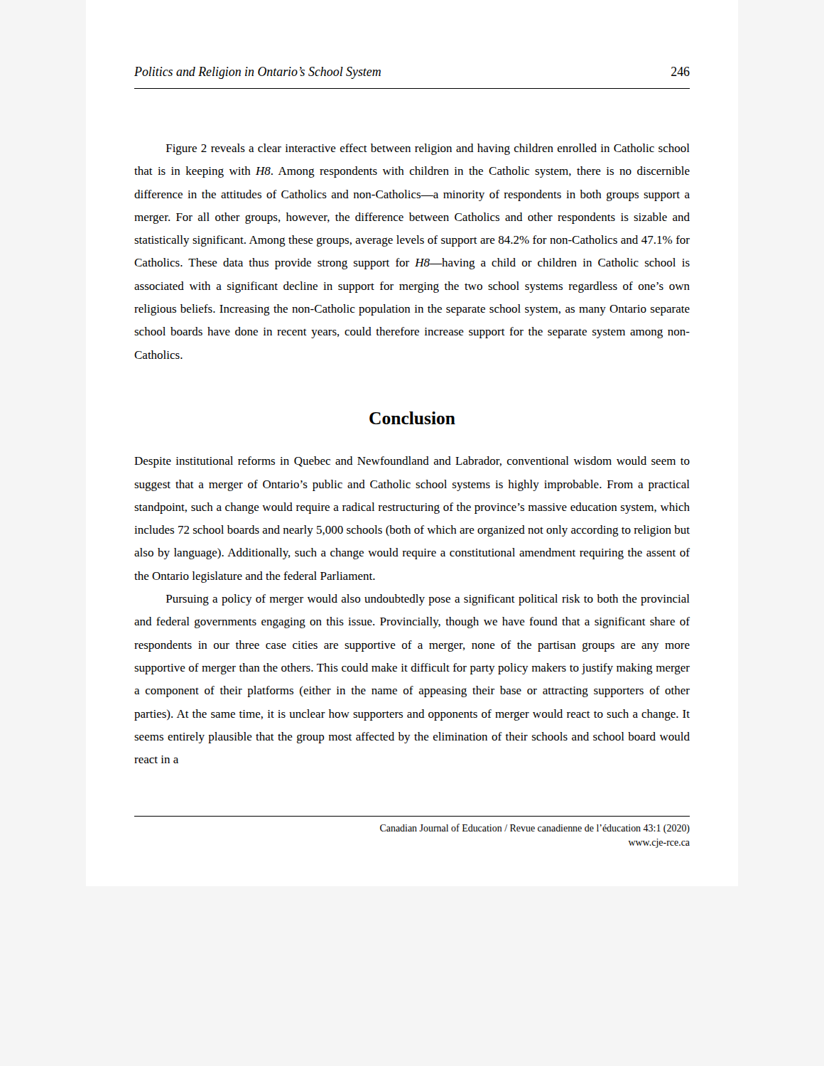Politics and Religion in Ontario’s School System 246
Figure 2 reveals a clear interactive effect between religion and having children enrolled in Catholic school that is in keeping with H8. Among respondents with children in the Catholic system, there is no discernible difference in the attitudes of Catholics and non-Catholics—a minority of respondents in both groups support a merger. For all other groups, however, the difference between Catholics and other respondents is sizable and statistically significant. Among these groups, average levels of support are 84.2% for non-Catholics and 47.1% for Catholics. These data thus provide strong support for H8—having a child or children in Catholic school is associated with a significant decline in support for merging the two school systems regardless of one’s own religious beliefs. Increasing the non-Catholic population in the separate school system, as many Ontario separate school boards have done in recent years, could therefore increase support for the separate system among non-Catholics.
Conclusion
Despite institutional reforms in Quebec and Newfoundland and Labrador, conventional wisdom would seem to suggest that a merger of Ontario’s public and Catholic school systems is highly improbable. From a practical standpoint, such a change would require a radical restructuring of the province’s massive education system, which includes 72 school boards and nearly 5,000 schools (both of which are organized not only according to religion but also by language). Additionally, such a change would require a constitutional amendment requiring the assent of the Ontario legislature and the federal Parliament.
Pursuing a policy of merger would also undoubtedly pose a significant political risk to both the provincial and federal governments engaging on this issue. Provincially, though we have found that a significant share of respondents in our three case cities are supportive of a merger, none of the partisan groups are any more supportive of merger than the others. This could make it difficult for party policy makers to justify making merger a component of their platforms (either in the name of appeasing their base or attracting supporters of other parties). At the same time, it is unclear how supporters and opponents of merger would react to such a change. It seems entirely plausible that the group most affected by the elimination of their schools and school board would react in a
Canadian Journal of Education / Revue canadienne de l’éducation 43:1 (2020) www.cje-rce.ca